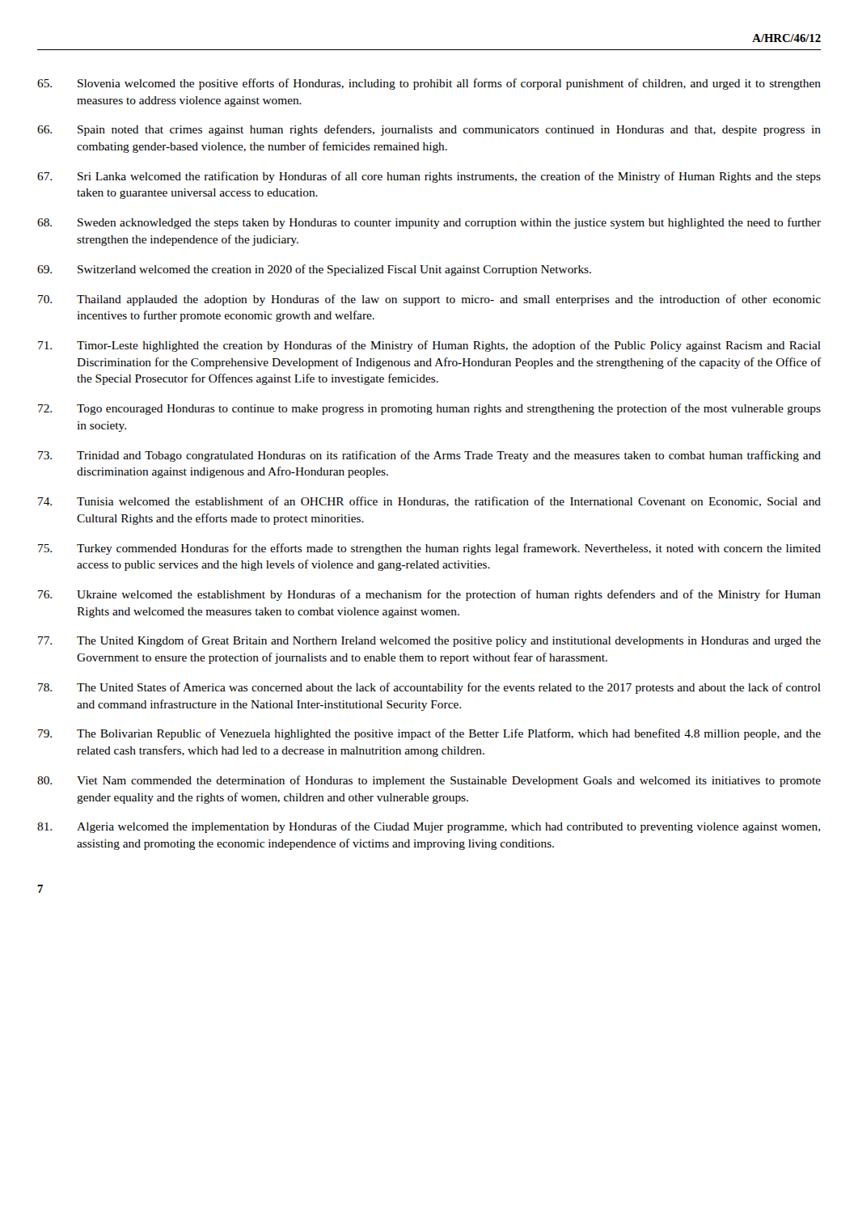A/HRC/46/12
65. Slovenia welcomed the positive efforts of Honduras, including to prohibit all forms of corporal punishment of children, and urged it to strengthen measures to address violence against women.
66. Spain noted that crimes against human rights defenders, journalists and communicators continued in Honduras and that, despite progress in combating gender-based violence, the number of femicides remained high.
67. Sri Lanka welcomed the ratification by Honduras of all core human rights instruments, the creation of the Ministry of Human Rights and the steps taken to guarantee universal access to education.
68. Sweden acknowledged the steps taken by Honduras to counter impunity and corruption within the justice system but highlighted the need to further strengthen the independence of the judiciary.
69. Switzerland welcomed the creation in 2020 of the Specialized Fiscal Unit against Corruption Networks.
70. Thailand applauded the adoption by Honduras of the law on support to micro- and small enterprises and the introduction of other economic incentives to further promote economic growth and welfare.
71. Timor-Leste highlighted the creation by Honduras of the Ministry of Human Rights, the adoption of the Public Policy against Racism and Racial Discrimination for the Comprehensive Development of Indigenous and Afro-Honduran Peoples and the strengthening of the capacity of the Office of the Special Prosecutor for Offences against Life to investigate femicides.
72. Togo encouraged Honduras to continue to make progress in promoting human rights and strengthening the protection of the most vulnerable groups in society.
73. Trinidad and Tobago congratulated Honduras on its ratification of the Arms Trade Treaty and the measures taken to combat human trafficking and discrimination against indigenous and Afro-Honduran peoples.
74. Tunisia welcomed the establishment of an OHCHR office in Honduras, the ratification of the International Covenant on Economic, Social and Cultural Rights and the efforts made to protect minorities.
75. Turkey commended Honduras for the efforts made to strengthen the human rights legal framework. Nevertheless, it noted with concern the limited access to public services and the high levels of violence and gang-related activities.
76. Ukraine welcomed the establishment by Honduras of a mechanism for the protection of human rights defenders and of the Ministry for Human Rights and welcomed the measures taken to combat violence against women.
77. The United Kingdom of Great Britain and Northern Ireland welcomed the positive policy and institutional developments in Honduras and urged the Government to ensure the protection of journalists and to enable them to report without fear of harassment.
78. The United States of America was concerned about the lack of accountability for the events related to the 2017 protests and about the lack of control and command infrastructure in the National Inter-institutional Security Force.
79. The Bolivarian Republic of Venezuela highlighted the positive impact of the Better Life Platform, which had benefited 4.8 million people, and the related cash transfers, which had led to a decrease in malnutrition among children.
80. Viet Nam commended the determination of Honduras to implement the Sustainable Development Goals and welcomed its initiatives to promote gender equality and the rights of women, children and other vulnerable groups.
81. Algeria welcomed the implementation by Honduras of the Ciudad Mujer programme, which had contributed to preventing violence against women, assisting and promoting the economic independence of victims and improving living conditions.
7